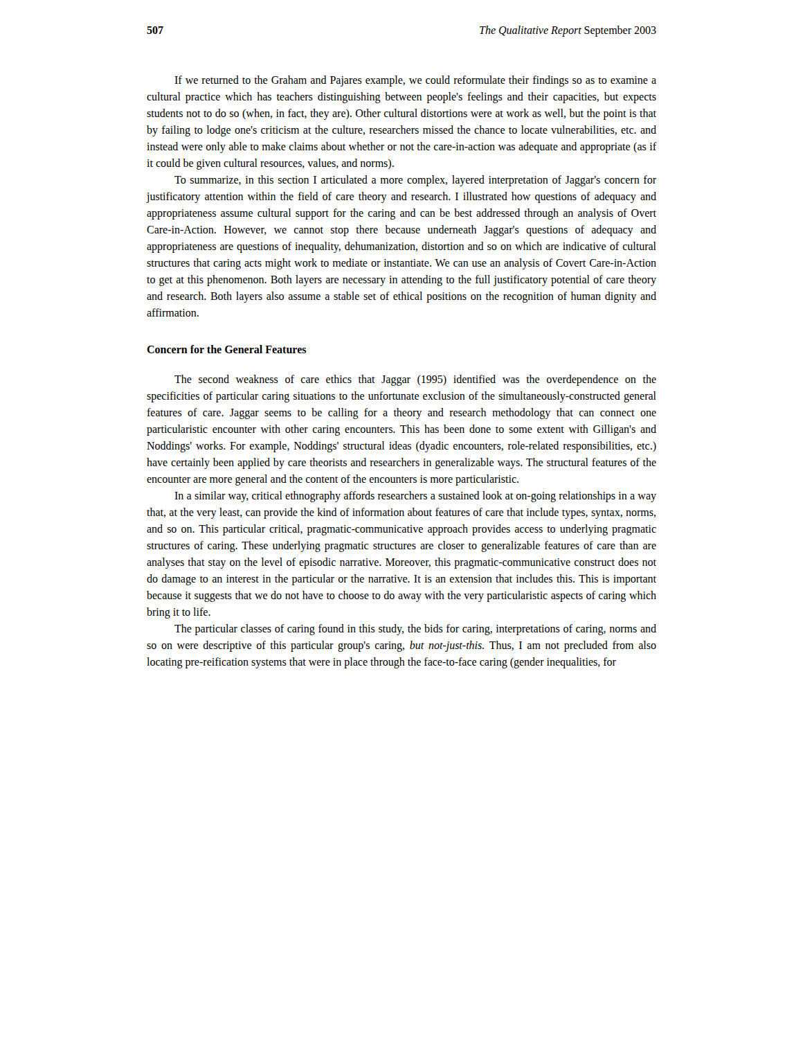507 The Qualitative Report September 2003
If we returned to the Graham and Pajares example, we could reformulate their findings so as to examine a cultural practice which has teachers distinguishing between people's feelings and their capacities, but expects students not to do so (when, in fact, they are). Other cultural distortions were at work as well, but the point is that by failing to lodge one's criticism at the culture, researchers missed the chance to locate vulnerabilities, etc. and instead were only able to make claims about whether or not the care-in-action was adequate and appropriate (as if it could be given cultural resources, values, and norms).
To summarize, in this section I articulated a more complex, layered interpretation of Jaggar's concern for justificatory attention within the field of care theory and research. I illustrated how questions of adequacy and appropriateness assume cultural support for the caring and can be best addressed through an analysis of Overt Care-in-Action. However, we cannot stop there because underneath Jaggar's questions of adequacy and appropriateness are questions of inequality, dehumanization, distortion and so on which are indicative of cultural structures that caring acts might work to mediate or instantiate. We can use an analysis of Covert Care-in-Action to get at this phenomenon. Both layers are necessary in attending to the full justificatory potential of care theory and research. Both layers also assume a stable set of ethical positions on the recognition of human dignity and affirmation.
Concern for the General Features
The second weakness of care ethics that Jaggar (1995) identified was the overdependence on the specificities of particular caring situations to the unfortunate exclusion of the simultaneously-constructed general features of care. Jaggar seems to be calling for a theory and research methodology that can connect one particularistic encounter with other caring encounters. This has been done to some extent with Gilligan's and Noddings' works. For example, Noddings' structural ideas (dyadic encounters, role-related responsibilities, etc.) have certainly been applied by care theorists and researchers in generalizable ways. The structural features of the encounter are more general and the content of the encounters is more particularistic.
In a similar way, critical ethnography affords researchers a sustained look at on-going relationships in a way that, at the very least, can provide the kind of information about features of care that include types, syntax, norms, and so on. This particular critical, pragmatic-communicative approach provides access to underlying pragmatic structures of caring. These underlying pragmatic structures are closer to generalizable features of care than are analyses that stay on the level of episodic narrative. Moreover, this pragmatic-communicative construct does not do damage to an interest in the particular or the narrative. It is an extension that includes this. This is important because it suggests that we do not have to choose to do away with the very particularistic aspects of caring which bring it to life.
The particular classes of caring found in this study, the bids for caring, interpretations of caring, norms and so on were descriptive of this particular group's caring, but not-just-this. Thus, I am not precluded from also locating pre-reification systems that were in place through the face-to-face caring (gender inequalities, for